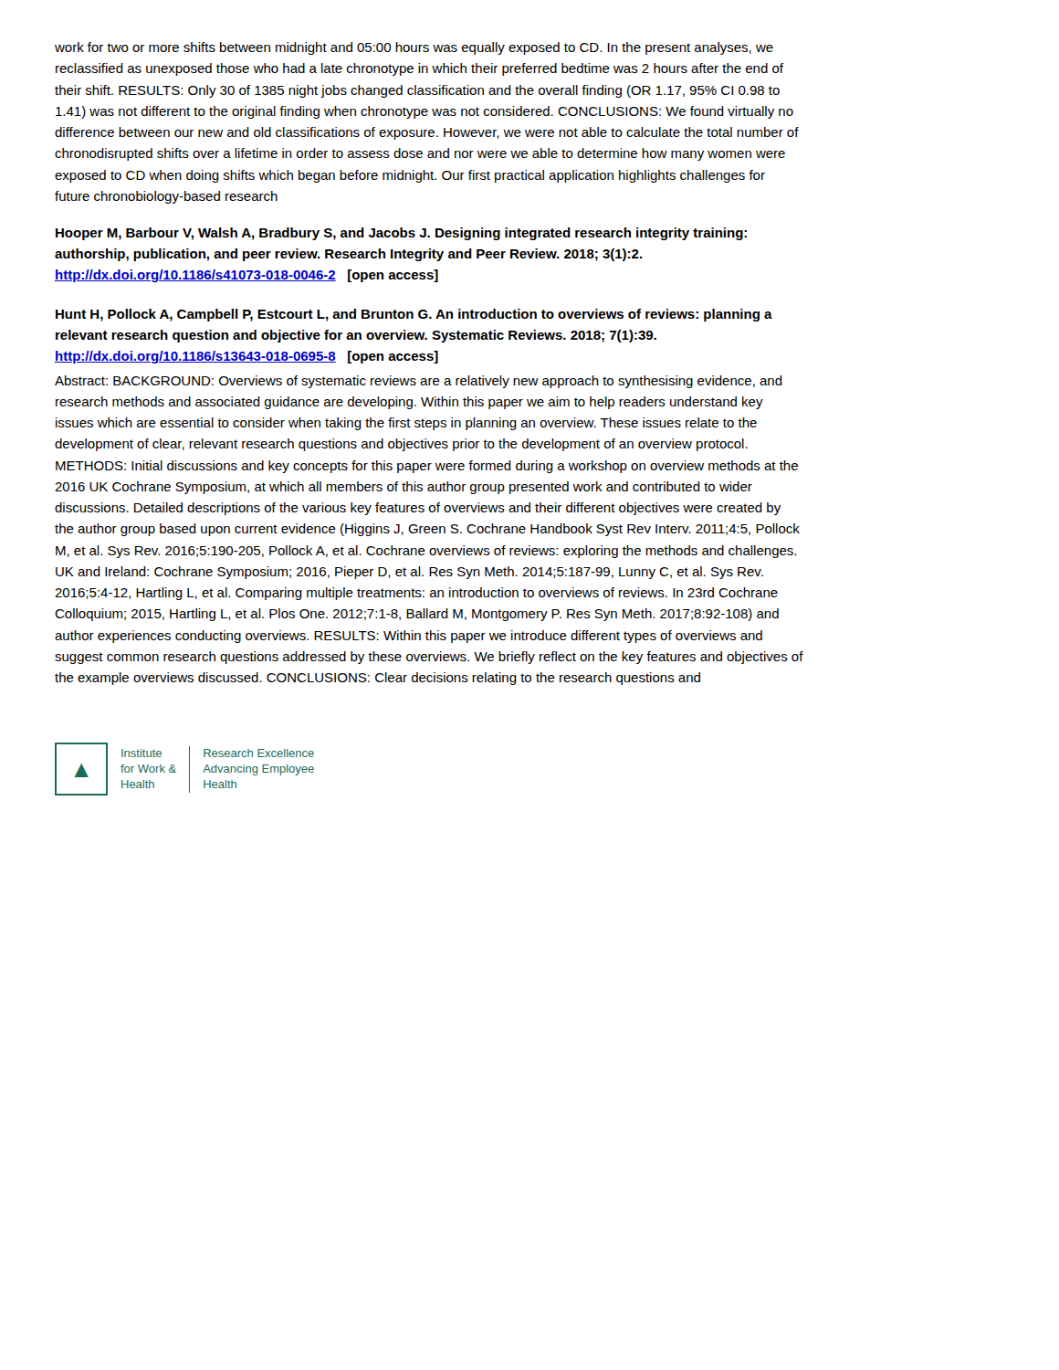work for two or more shifts between midnight and 05:00 hours was equally exposed to CD. In the present analyses, we reclassified as unexposed those who had a late chronotype in which their preferred bedtime was 2 hours after the end of their shift. RESULTS: Only 30 of 1385 night jobs changed classification and the overall finding (OR 1.17, 95% CI 0.98 to 1.41) was not different to the original finding when chronotype was not considered. CONCLUSIONS: We found virtually no difference between our new and old classifications of exposure. However, we were not able to calculate the total number of chronodisrupted shifts over a lifetime in order to assess dose and nor were we able to determine how many women were exposed to CD when doing shifts which began before midnight. Our first practical application highlights challenges for future chronobiology-based research
Hooper M, Barbour V, Walsh A, Bradbury S, and Jacobs J. Designing integrated research integrity training: authorship, publication, and peer review. Research Integrity and Peer Review. 2018; 3(1):2.
http://dx.doi.org/10.1186/s41073-018-0046-2 [open access]
Hunt H, Pollock A, Campbell P, Estcourt L, and Brunton G. An introduction to overviews of reviews: planning a relevant research question and objective for an overview. Systematic Reviews. 2018; 7(1):39.
http://dx.doi.org/10.1186/s13643-018-0695-8 [open access]
Abstract: BACKGROUND: Overviews of systematic reviews are a relatively new approach to synthesising evidence, and research methods and associated guidance are developing. Within this paper we aim to help readers understand key issues which are essential to consider when taking the first steps in planning an overview. These issues relate to the development of clear, relevant research questions and objectives prior to the development of an overview protocol. METHODS: Initial discussions and key concepts for this paper were formed during a workshop on overview methods at the 2016 UK Cochrane Symposium, at which all members of this author group presented work and contributed to wider discussions. Detailed descriptions of the various key features of overviews and their different objectives were created by the author group based upon current evidence (Higgins J, Green S. Cochrane Handbook Syst Rev Interv. 2011;4:5, Pollock M, et al. Sys Rev. 2016;5:190-205, Pollock A, et al. Cochrane overviews of reviews: exploring the methods and challenges. UK and Ireland: Cochrane Symposium; 2016, Pieper D, et al. Res Syn Meth. 2014;5:187-99, Lunny C, et al. Sys Rev. 2016;5:4-12, Hartling L, et al. Comparing multiple treatments: an introduction to overviews of reviews. In 23rd Cochrane Colloquium; 2015, Hartling L, et al. Plos One. 2012;7:1-8, Ballard M, Montgomery P. Res Syn Meth. 2017;8:92-108) and author experiences conducting overviews. RESULTS: Within this paper we introduce different types of overviews and suggest common research questions addressed by these overviews. We briefly reflect on the key features and objectives of the example overviews discussed. CONCLUSIONS: Clear decisions relating to the research questions and
▲
Institute
for Work &
Health
Research Excellence
Advancing Employee
Health